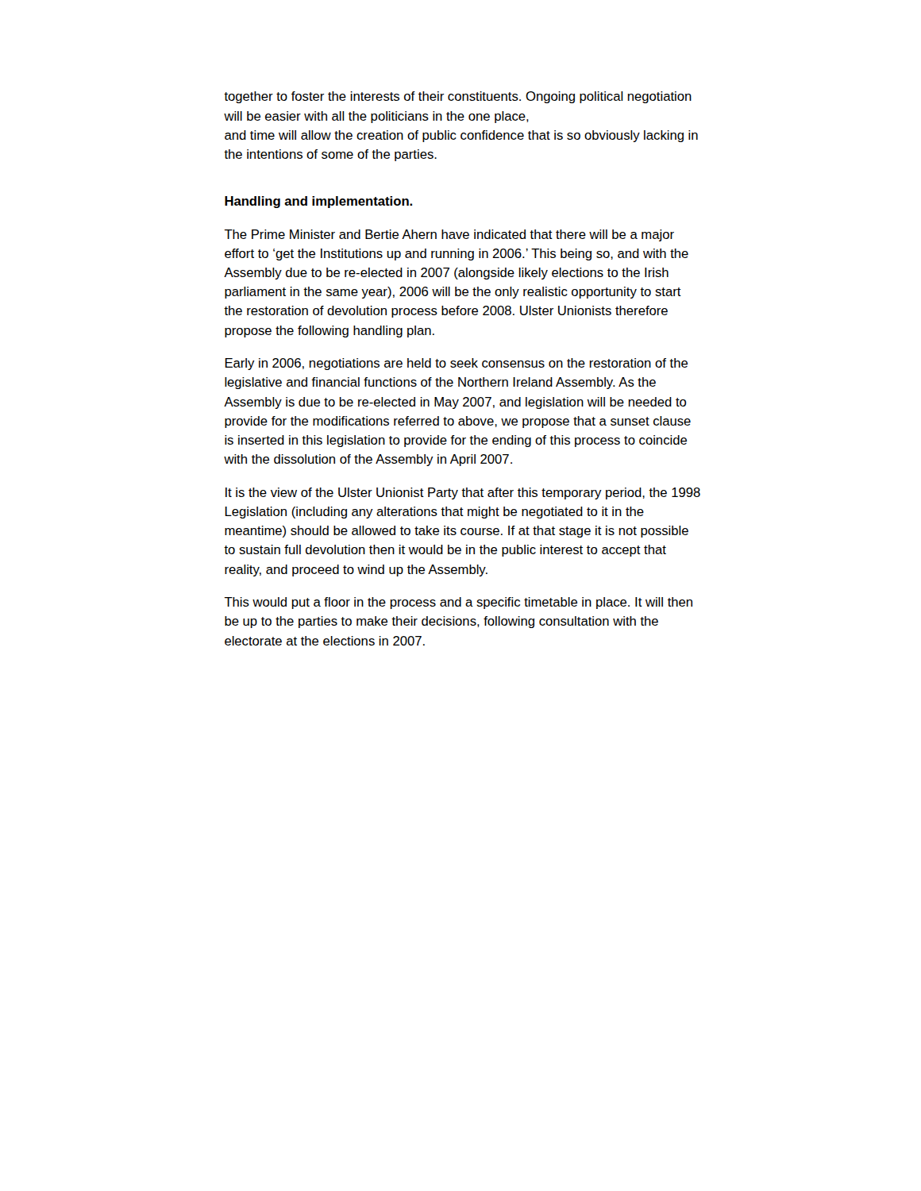together to foster the interests of their constituents. Ongoing political negotiation will be easier with all the politicians in the one place,
and time will allow the creation of public confidence that is so obviously lacking in the intentions of some of the parties.
Handling and implementation.
The Prime Minister and Bertie Ahern have indicated that there will be a major effort to ‘get the Institutions up and running in 2006.’ This being so, and with the Assembly due to be re-elected in 2007 (alongside likely elections to the Irish parliament in the same year), 2006 will be the only realistic opportunity to start the restoration of devolution process before 2008. Ulster Unionists therefore propose the following handling plan.
Early in 2006, negotiations are held to seek consensus on the restoration of the legislative and financial functions of the Northern Ireland Assembly. As the Assembly is due to be re-elected in May 2007, and legislation will be needed to provide for the modifications referred to above, we propose that a sunset clause is inserted in this legislation to provide for the ending of this process to coincide with the dissolution of the Assembly in April 2007.
It is the view of the Ulster Unionist Party that after this temporary period, the 1998 Legislation (including any alterations that might be negotiated to it in the meantime) should be allowed to take its course. If at that stage it is not possible to sustain full devolution then it would be in the public interest to accept that reality, and proceed to wind up the Assembly.
This would put a floor in the process and a specific timetable in place. It will then be up to the parties to make their decisions, following consultation with the electorate at the elections in 2007.